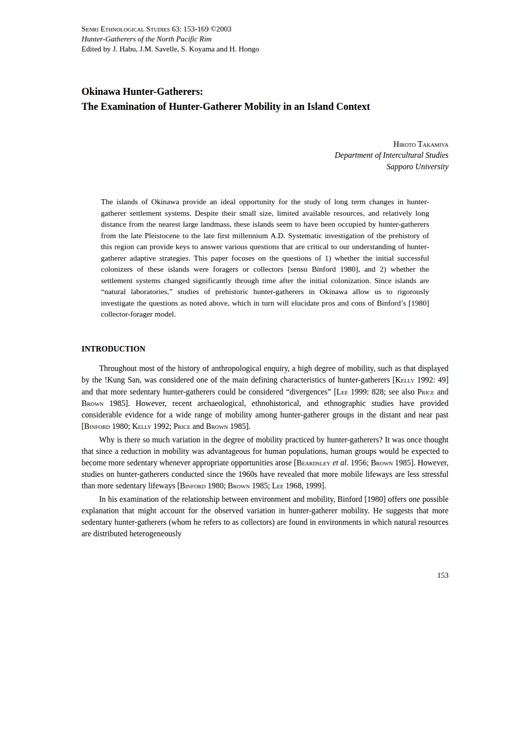Senri Ethnological Studies 63: 153-169 ©2003
Hunter-Gatherers of the North Pacific Rim
Edited by J. Habu, J.M. Savelle, S. Koyama and H. Hongo
Okinawa Hunter-Gatherers:
The Examination of Hunter-Gatherer Mobility in an Island Context
Hiroto Takamiya
Department of Intercultural Studies
Sapporo University
The islands of Okinawa provide an ideal opportunity for the study of long term changes in hunter-gatherer settlement systems. Despite their small size, limited available resources, and relatively long distance from the nearest large landmass, these islands seem to have been occupied by hunter-gatherers from the late Pleistocene to the late first millennium A.D. Systematic investigation of the prehistory of this region can provide keys to answer various questions that are critical to our understanding of hunter-gatherer adaptive strategies. This paper focuses on the questions of 1) whether the initial successful colonizers of these islands were foragers or collectors [sensu Binford 1980], and 2) whether the settlement systems changed significantly through time after the initial colonization. Since islands are “natural laboratories,” studies of prehistoric hunter-gatherers in Okinawa allow us to rigorously investigate the questions as noted above, which in turn will elucidate pros and cons of Binford’s [1980] collector-forager model.
INTRODUCTION
Throughout most of the history of anthropological enquiry, a high degree of mobility, such as that displayed by the !Kung San, was considered one of the main defining characteristics of hunter-gatherers [Kelly 1992: 49] and that more sedentary hunter-gatherers could be considered “divergences” [Lee 1999: 828; see also Price and Brown 1985]. However, recent archaeological, ethnohistorical, and ethnographic studies have provided considerable evidence for a wide range of mobility among hunter-gatherer groups in the distant and near past [Binford 1980; Kelly 1992; Price and Brown 1985].
Why is there so much variation in the degree of mobility practiced by hunter-gatherers? It was once thought that since a reduction in mobility was advantageous for human populations, human groups would be expected to become more sedentary whenever appropriate opportunities arose [Beardsley et al. 1956; Brown 1985]. However, studies on hunter-gatherers conducted since the 1960s have revealed that more mobile lifeways are less stressful than more sedentary lifeways [Binford 1980; Brown 1985; Lee 1968, 1999].
In his examination of the relationship between environment and mobility, Binford [1980] offers one possible explanation that might account for the observed variation in hunter-gatherer mobility. He suggests that more sedentary hunter-gatherers (whom he refers to as collectors) are found in environments in which natural resources are distributed heterogeneously
153